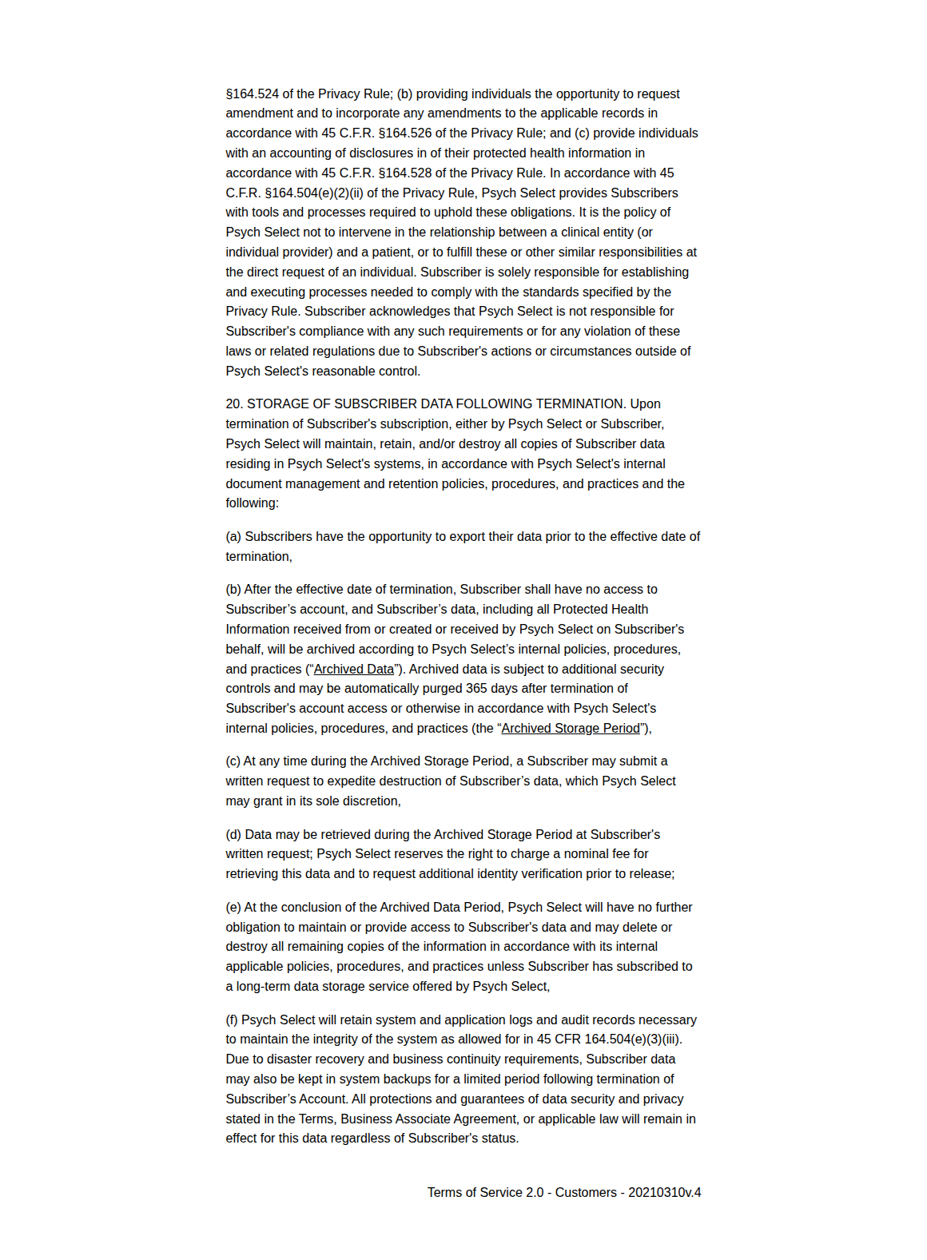§164.524 of the Privacy Rule; (b) providing individuals the opportunity to request amendment and to incorporate any amendments to the applicable records in accordance with 45 C.F.R. §164.526 of the Privacy Rule; and (c) provide individuals with an accounting of disclosures in of their protected health information in accordance with 45 C.F.R. §164.528 of the Privacy Rule. In accordance with 45 C.F.R. §164.504(e)(2)(ii) of the Privacy Rule, Psych Select provides Subscribers with tools and processes required to uphold these obligations. It is the policy of Psych Select not to intervene in the relationship between a clinical entity (or individual provider) and a patient, or to fulfill these or other similar responsibilities at the direct request of an individual. Subscriber is solely responsible for establishing and executing processes needed to comply with the standards specified by the Privacy Rule. Subscriber acknowledges that Psych Select is not responsible for Subscriber's compliance with any such requirements or for any violation of these laws or related regulations due to Subscriber's actions or circumstances outside of Psych Select's reasonable control.
20. STORAGE OF SUBSCRIBER DATA FOLLOWING TERMINATION. Upon termination of Subscriber's subscription, either by Psych Select or Subscriber, Psych Select will maintain, retain, and/or destroy all copies of Subscriber data residing in Psych Select's systems, in accordance with Psych Select's internal document management and retention policies, procedures, and practices and the following:
(a) Subscribers have the opportunity to export their data prior to the effective date of termination,
(b) After the effective date of termination, Subscriber shall have no access to Subscriber’s account, and Subscriber’s data, including all Protected Health Information received from or created or received by Psych Select on Subscriber's behalf, will be archived according to Psych Select’s internal policies, procedures, and practices (“Archived Data”). Archived data is subject to additional security controls and may be automatically purged 365 days after termination of Subscriber's account access or otherwise in accordance with Psych Select's internal policies, procedures, and practices (the “Archived Storage Period”),
(c) At any time during the Archived Storage Period, a Subscriber may submit a written request to expedite destruction of Subscriber’s data, which Psych Select may grant in its sole discretion,
(d) Data may be retrieved during the Archived Storage Period at Subscriber's written request; Psych Select reserves the right to charge a nominal fee for retrieving this data and to request additional identity verification prior to release;
(e) At the conclusion of the Archived Data Period, Psych Select will have no further obligation to maintain or provide access to Subscriber's data and may delete or destroy all remaining copies of the information in accordance with its internal applicable policies, procedures, and practices unless Subscriber has subscribed to a long-term data storage service offered by Psych Select,
(f) Psych Select will retain system and application logs and audit records necessary to maintain the integrity of the system as allowed for in 45 CFR 164.504(e)(3)(iii). Due to disaster recovery and business continuity requirements, Subscriber data may also be kept in system backups for a limited period following termination of Subscriber’s Account. All protections and guarantees of data security and privacy stated in the Terms, Business Associate Agreement, or applicable law will remain in effect for this data regardless of Subscriber's status.
Terms of Service 2.0 - Customers - 20210310v.4